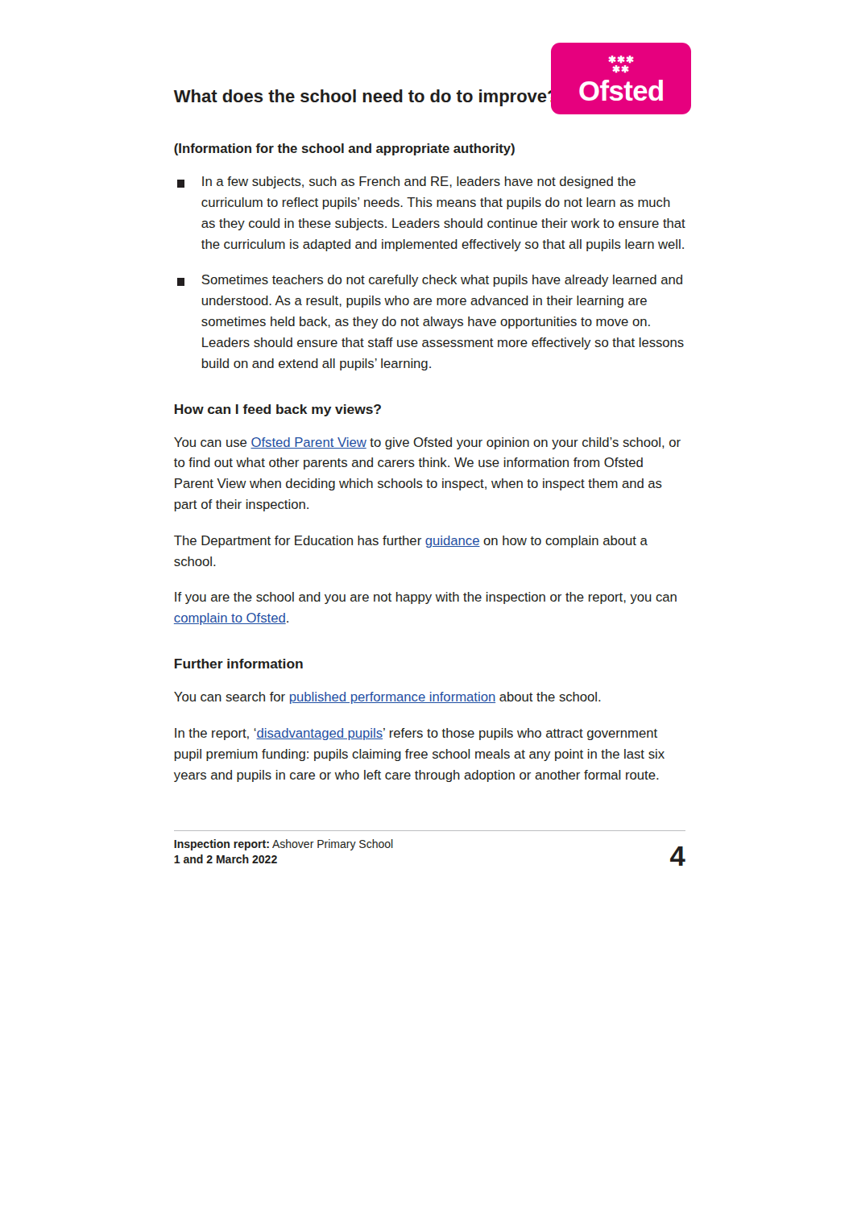✱✱✱
✱✱
Ofsted
What does the school need to do to improve?
(Information for the school and appropriate authority)
In a few subjects, such as French and RE, leaders have not designed the curriculum to reflect pupils’ needs. This means that pupils do not learn as much as they could in these subjects. Leaders should continue their work to ensure that the curriculum is adapted and implemented effectively so that all pupils learn well.
Sometimes teachers do not carefully check what pupils have already learned and understood. As a result, pupils who are more advanced in their learning are sometimes held back, as they do not always have opportunities to move on. Leaders should ensure that staff use assessment more effectively so that lessons build on and extend all pupils’ learning.
How can I feed back my views?
You can use Ofsted Parent View to give Ofsted your opinion on your child’s school, or to find out what other parents and carers think. We use information from Ofsted Parent View when deciding which schools to inspect, when to inspect them and as part of their inspection.
The Department for Education has further guidance on how to complain about a school.
If you are the school and you are not happy with the inspection or the report, you can complain to Ofsted.
Further information
You can search for published performance information about the school.
In the report, ‘disadvantaged pupils’ refers to those pupils who attract government pupil premium funding: pupils claiming free school meals at any point in the last six years and pupils in care or who left care through adoption or another formal route.
Inspection report: Ashover Primary School
1 and 2 March 2022 4